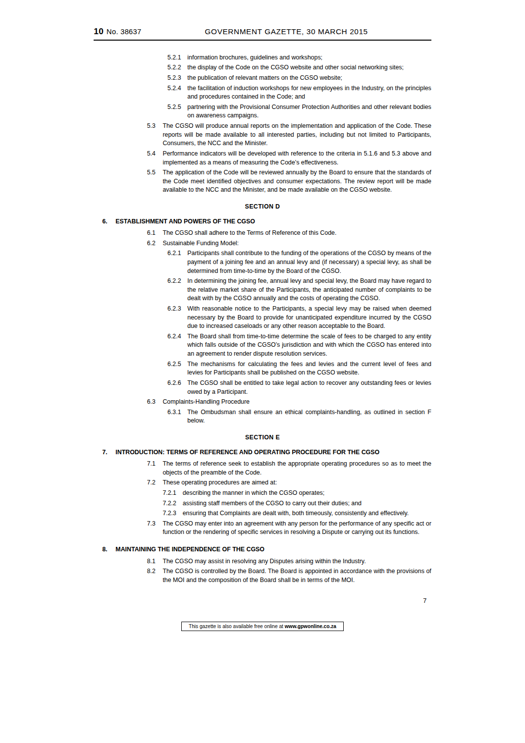10 No. 38637 GOVERNMENT GAZETTE, 30 MARCH 2015
5.2.1 information brochures, guidelines and workshops;
5.2.2 the display of the Code on the CGSO website and other social networking sites;
5.2.3 the publication of relevant matters on the CGSO website;
5.2.4 the facilitation of induction workshops for new employees in the Industry, on the principles and procedures contained in the Code; and
5.2.5 partnering with the Provisional Consumer Protection Authorities and other relevant bodies on awareness campaigns.
5.3 The CGSO will produce annual reports on the implementation and application of the Code. These reports will be made available to all interested parties, including but not limited to Participants, Consumers, the NCC and the Minister.
5.4 Performance indicators will be developed with reference to the criteria in 5.1.6 and 5.3 above and implemented as a means of measuring the Code’s effectiveness.
5.5 The application of the Code will be reviewed annually by the Board to ensure that the standards of the Code meet identified objectives and consumer expectations. The review report will be made available to the NCC and the Minister, and be made available on the CGSO website.
SECTION D
6. ESTABLISHMENT AND POWERS OF THE CGSO
6.1 The CGSO shall adhere to the Terms of Reference of this Code.
6.2 Sustainable Funding Model:
6.2.1 Participants shall contribute to the funding of the operations of the CGSO by means of the payment of a joining fee and an annual levy and (if necessary) a special levy, as shall be determined from time-to-time by the Board of the CGSO.
6.2.2 In determining the joining fee, annual levy and special levy, the Board may have regard to the relative market share of the Participants, the anticipated number of complaints to be dealt with by the CGSO annually and the costs of operating the CGSO.
6.2.3 With reasonable notice to the Participants, a special levy may be raised when deemed necessary by the Board to provide for unanticipated expenditure incurred by the CGSO due to increased caseloads or any other reason acceptable to the Board.
6.2.4 The Board shall from time-to-time determine the scale of fees to be charged to any entity which falls outside of the CGSO’s jurisdiction and with which the CGSO has entered into an agreement to render dispute resolution services.
6.2.5 The mechanisms for calculating the fees and levies and the current level of fees and levies for Participants shall be published on the CGSO website.
6.2.6 The CGSO shall be entitled to take legal action to recover any outstanding fees or levies owed by a Participant.
6.3 Complaints-Handling Procedure
6.3.1 The Ombudsman shall ensure an ethical complaints-handling, as outlined in section F below.
SECTION E
7. INTRODUCTION: TERMS OF REFERENCE AND OPERATING PROCEDURE FOR THE CGSO
7.1 The terms of reference seek to establish the appropriate operating procedures so as to meet the objects of the preamble of the Code.
7.2 These operating procedures are aimed at:
7.2.1 describing the manner in which the CGSO operates;
7.2.2 assisting staff members of the CGSO to carry out their duties; and
7.2.3 ensuring that Complaints are dealt with, both timeously, consistently and effectively.
7.3 The CGSO may enter into an agreement with any person for the performance of any specific act or function or the rendering of specific services in resolving a Dispute or carrying out its functions.
8. MAINTAINING THE INDEPENDENCE OF THE CGSO
8.1 The CGSO may assist in resolving any Disputes arising within the Industry.
8.2 The CGSO is controlled by the Board. The Board is appointed in accordance with the provisions of the MOI and the composition of the Board shall be in terms of the MOI.
7
This gazette is also available free online at www.gpwonline.co.za